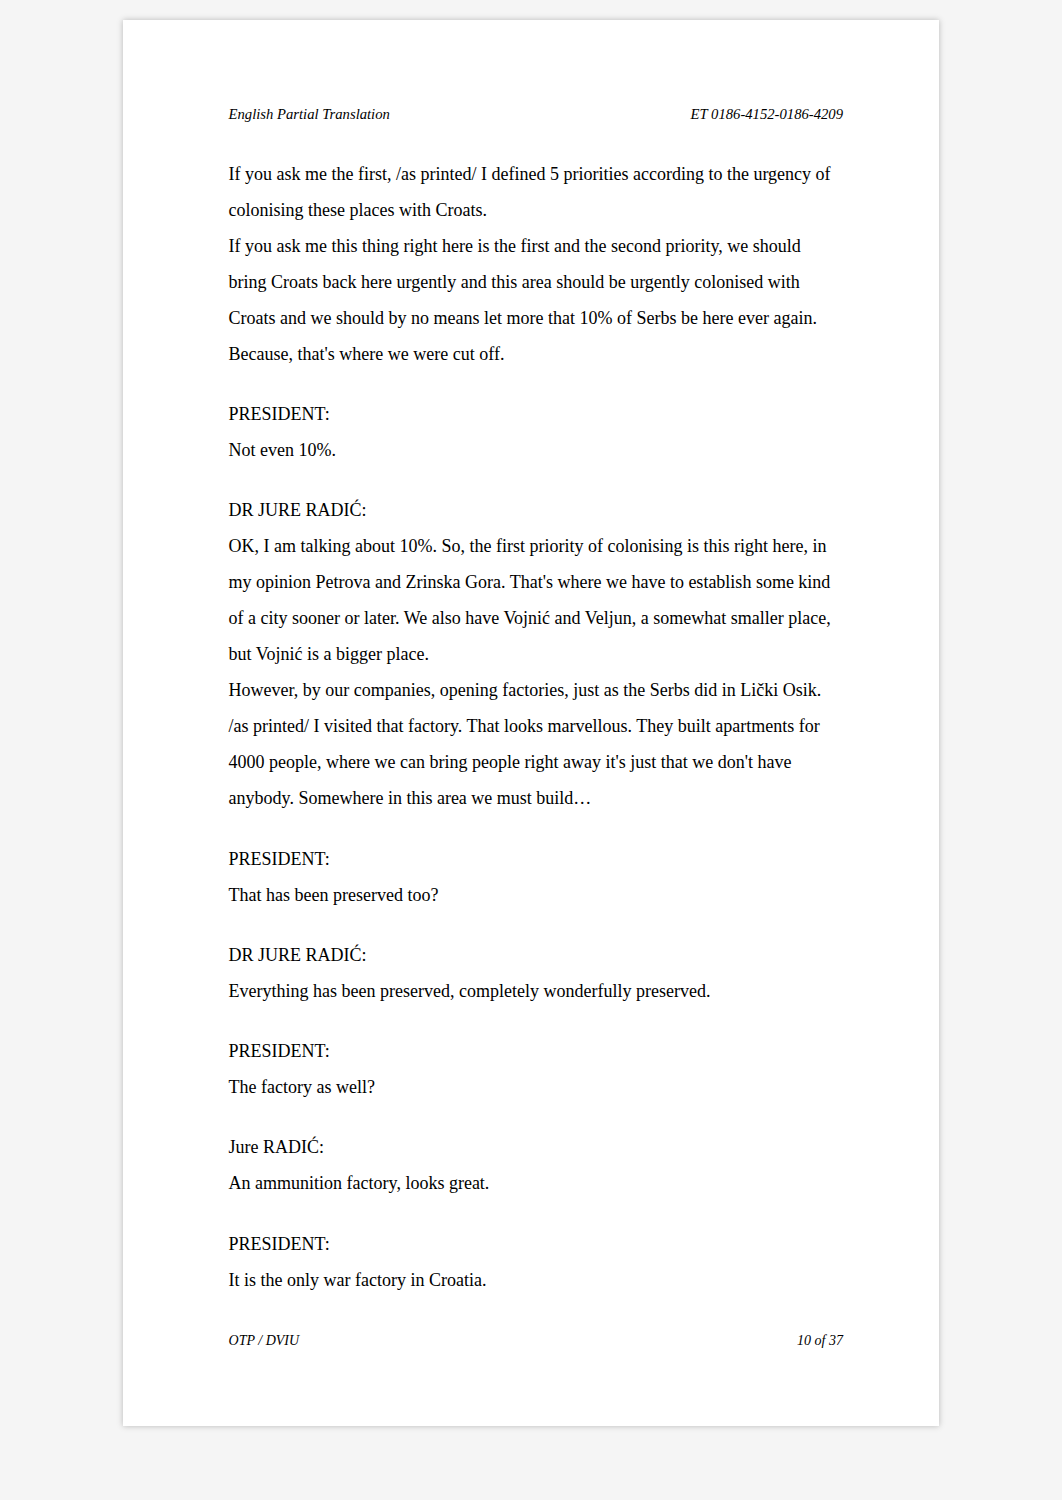English Partial Translation ET 0186-4152-0186-4209
If you ask me the first, /as printed/ I defined 5 priorities according to the urgency of colonising these places with Croats.
If you ask me this thing right here is the first and the second priority, we should bring Croats back here urgently and this area should be urgently colonised with Croats and we should by no means let more that 10% of Serbs be here ever again. Because, that's where we were cut off.
PRESIDENT:
Not even 10%.
DR JURE RADIĆ:
OK, I am talking about 10%. So, the first priority of colonising is this right here, in my opinion Petrova and Zrinska Gora. That's where we have to establish some kind of a city sooner or later. We also have Vojnić and Veljun, a somewhat smaller place, but Vojnić is a bigger place.
However, by our companies, opening factories, just as the Serbs did in Lički Osik. /as printed/ I visited that factory. That looks marvellous. They built apartments for 4000 people, where we can bring people right away it's just that we don't have anybody. Somewhere in this area we must build…
PRESIDENT:
That has been preserved too?
DR JURE RADIĆ:
Everything has been preserved, completely wonderfully preserved.
PRESIDENT:
The factory as well?
Jure RADIĆ:
An ammunition factory, looks great.
PRESIDENT:
It is the only war factory in Croatia.
OTP / DVIU 10 of 37